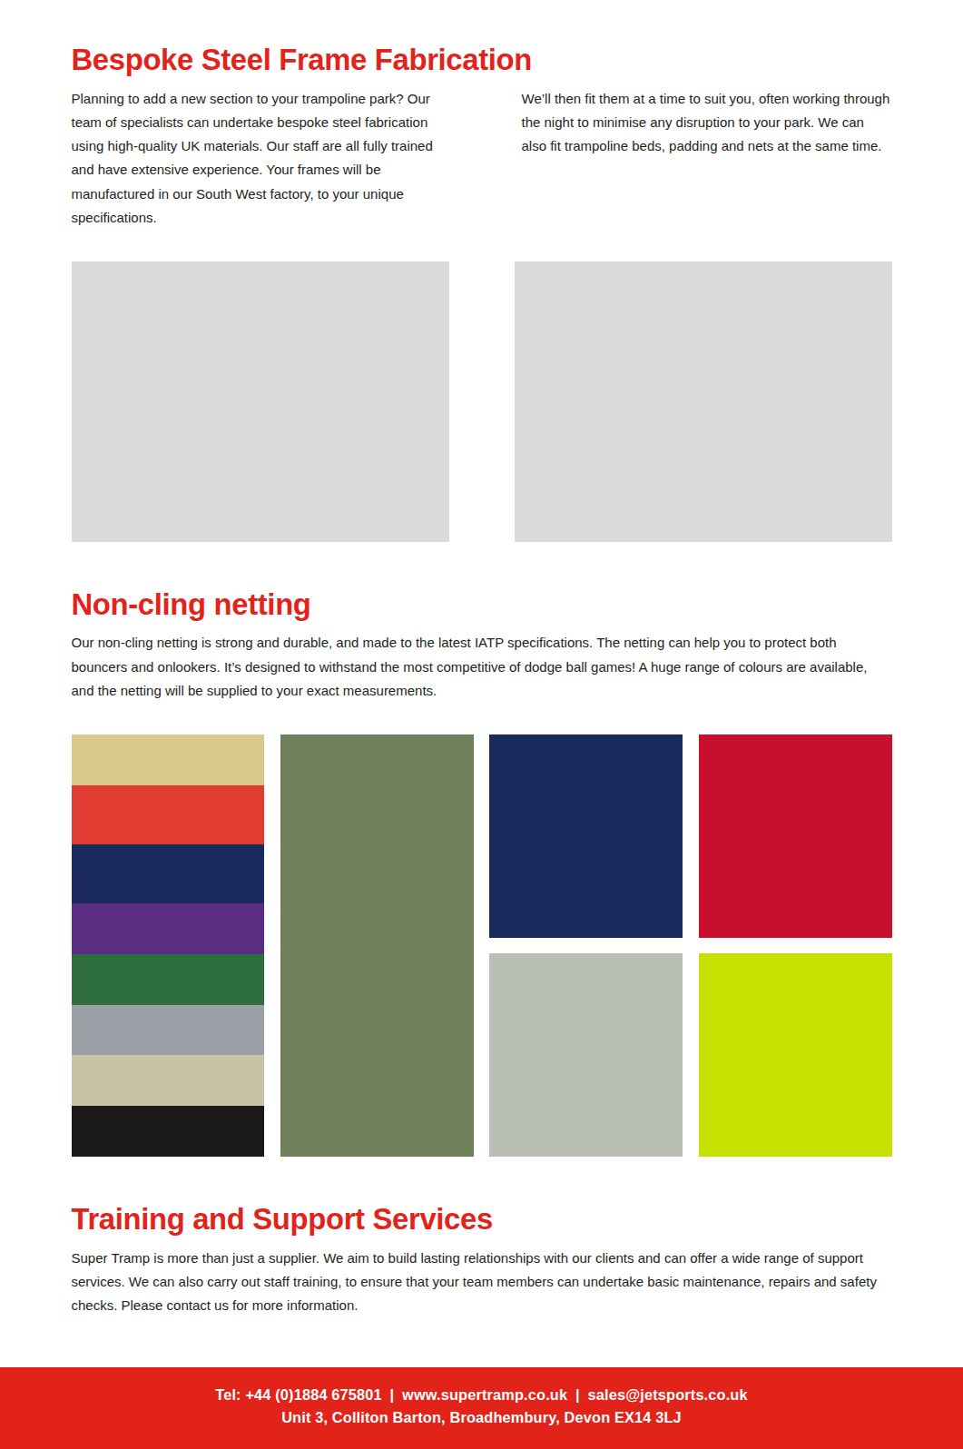Bespoke Steel Frame Fabrication
Planning to add a new section to your trampoline park? Our team of specialists can undertake bespoke steel fabrication using high-quality UK materials. Our staff are all fully trained and have extensive experience. Your frames will be manufactured in our South West factory, to your unique specifications.
We’ll then fit them at a time to suit you, often working through the night to minimise any disruption to your park. We can also fit trampoline beds, padding and nets at the same time.
Non-cling netting
Our non-cling netting is strong and durable, and made to the latest IATP specifications. The netting can help you to protect both bouncers and onlookers. It’s designed to withstand the most competitive of dodge ball games! A huge range of colours are available, and the netting will be supplied to your exact measurements.
Training and Support Services
Super Tramp is more than just a supplier. We aim to build lasting relationships with our clients and can offer a wide range of support services. We can also carry out staff training, to ensure that your team members can undertake basic maintenance, repairs and safety checks. Please contact us for more information.
Tel: +44 (0)1884 675801|www.supertramp.co.uk|sales@jetsports.co.uk Unit 3, Colliton Barton, Broadhembury, Devon EX14 3LJ